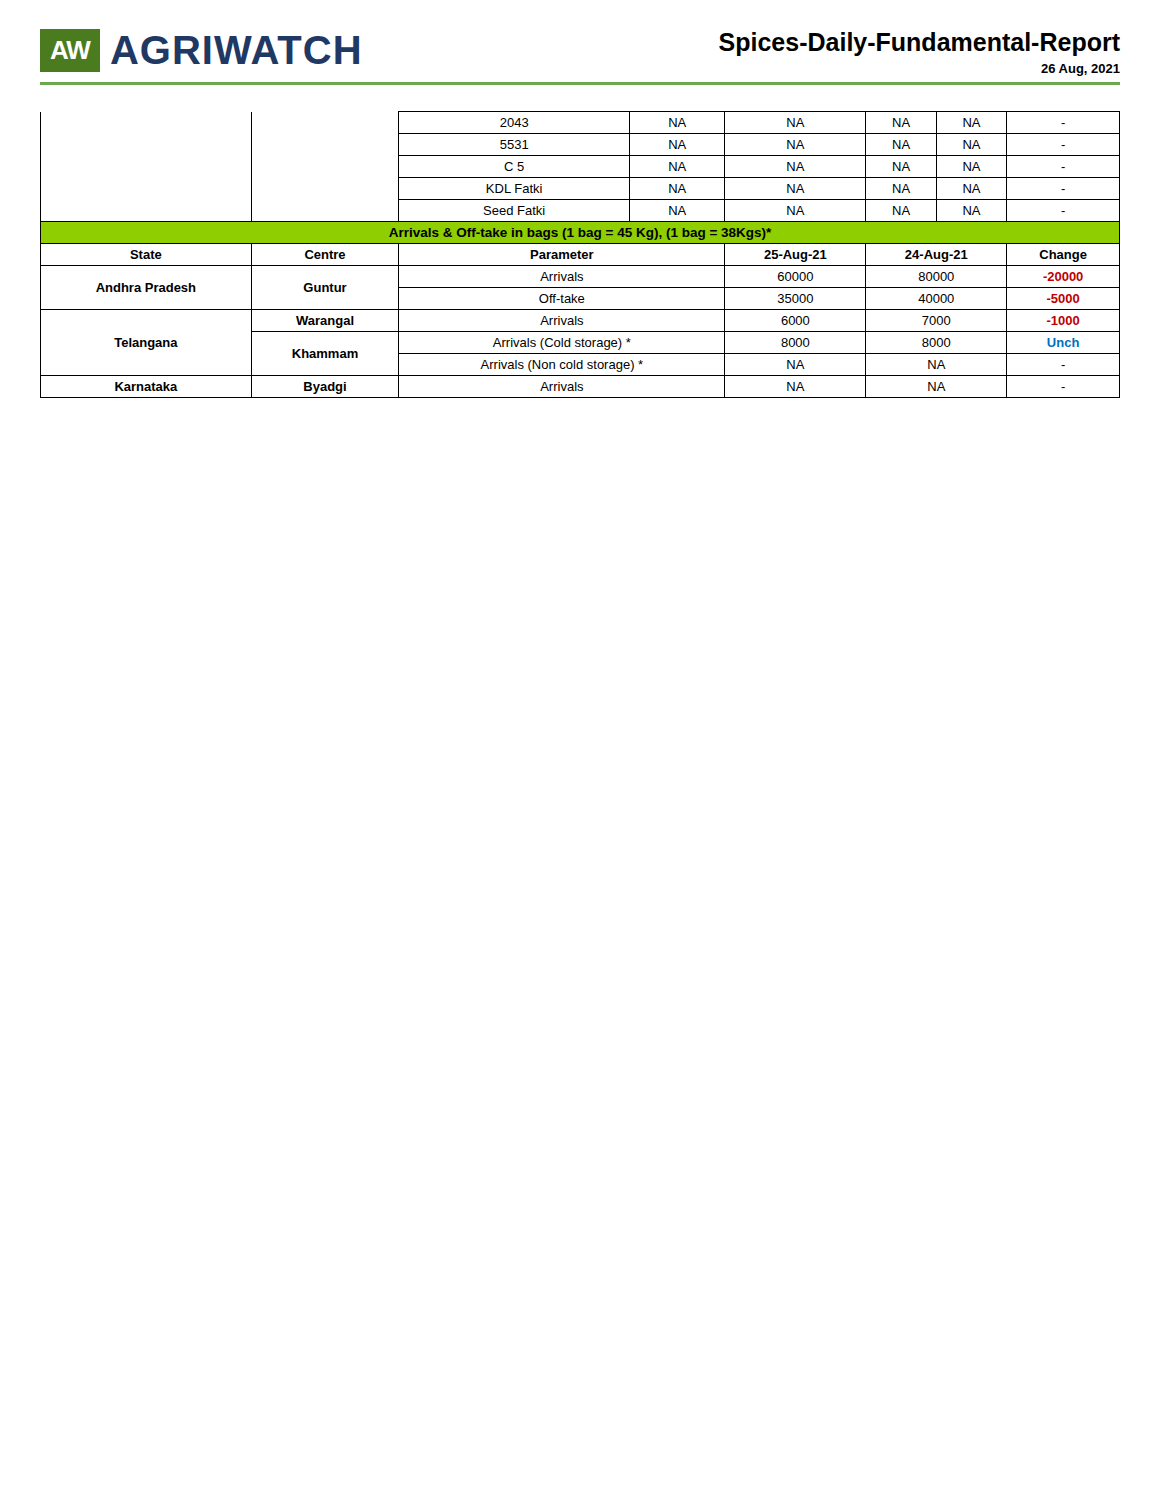AW
AGRIWATCH
Spices-Daily-Fundamental-Report
26 Aug, 2021
| | | 2043 | NA | NA | NA | NA | - |
| 5531 | NA | NA | NA | NA | - |
| C 5 | NA | NA | NA | NA | - |
| KDL Fatki | NA | NA | NA | NA | - |
| Seed Fatki | NA | NA | NA | NA | - |
| Arrivals & Off-take in bags (1 bag = 45 Kg), (1 bag = 38Kgs)* |
| State | Centre | Parameter | 25-Aug-21 | 24-Aug-21 | Change |
| Andhra Pradesh | Guntur | Arrivals | 60000 | 80000 | -20000 |
| Off-take | 35000 | 40000 | -5000 |
| Telangana | Warangal | Arrivals | 6000 | 7000 | -1000 |
| Khammam | Arrivals (Cold storage) * | 8000 | 8000 | Unch |
| Arrivals (Non cold storage) * | NA | NA | - |
| Karnataka | Byadgi | Arrivals | NA | NA | - |